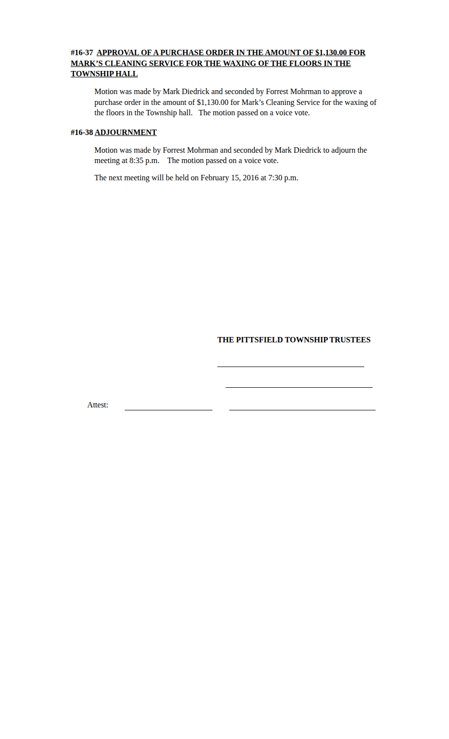#16-37 APPROVAL OF A PURCHASE ORDER IN THE AMOUNT OF $1,130.00 FOR MARK’S CLEANING SERVICE FOR THE WAXING OF THE FLOORS IN THE TOWNSHIP HALL
Motion was made by Mark Diedrick and seconded by Forrest Mohrman to approve a purchase order in the amount of $1,130.00 for Mark’s Cleaning Service for the waxing of the floors in the Township hall. The motion passed on a voice vote.
#16-38 ADJOURNMENT
Motion was made by Forrest Mohrman and seconded by Mark Diedrick to adjourn the meeting at 8:35 p.m. The motion passed on a voice vote.
The next meeting will be held on February 15, 2016 at 7:30 p.m.
THE PITTSFIELD TOWNSHIP TRUSTEES
Attest: